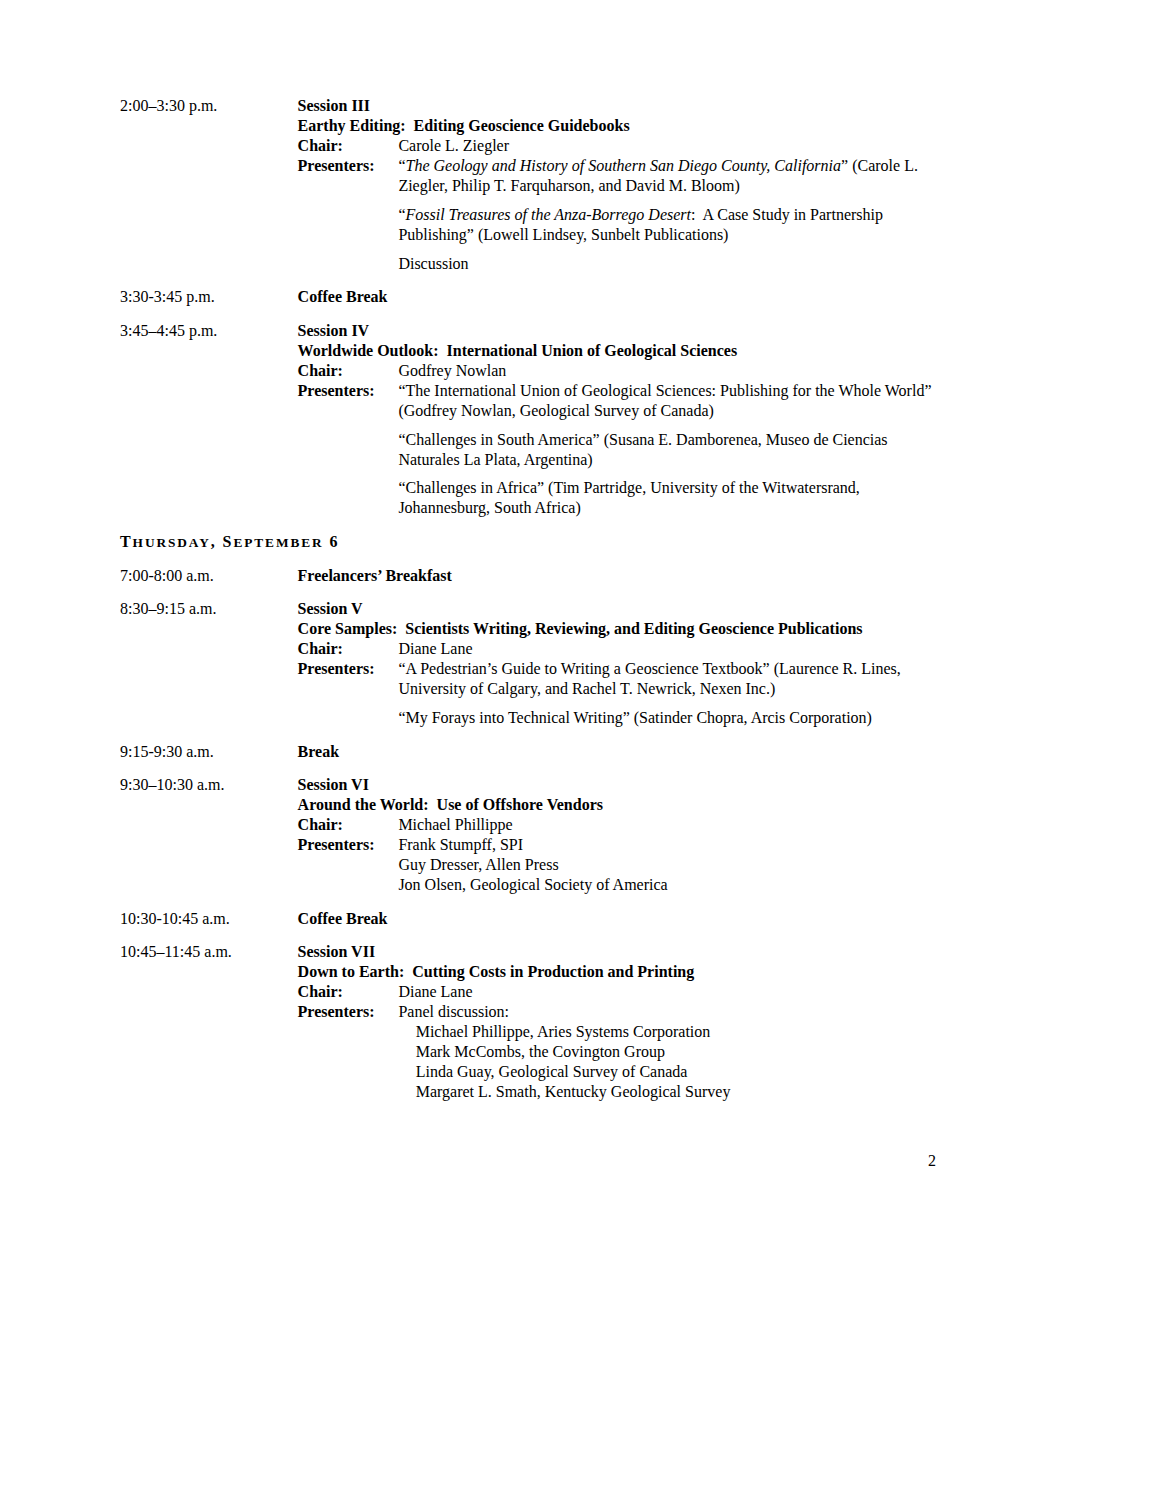| 2:00–3:30 p.m. | Session III Earthy Editing: Editing Geoscience Guidebooks / Chair: / Carole L. Ziegler / / Presenters: / “ The Geology and History of Southern San Diego County, California ” (Carole L. Ziegler, Philip T. Farquharson, and David M. Bloom) “ Fossil Treasures of the Anza-Borrego Desert : A Case Study in Partnership Publishing” (Lowell Lindsey, Sunbelt Publications) Discussion / |
| 3:30-3:45 p.m. | Coffee Break |
| 3:45–4:45 p.m. | Session IV Worldwide Outlook: International Union of Geological Sciences / Chair: / Godfrey Nowlan / / Presenters: / “The International Union of Geological Sciences: Publishing for the Whole World” (Godfrey Nowlan, Geological Survey of Canada) “Challenges in South America” (Susana E. Damborenea, Museo de Ciencias Naturales La Plata, Argentina) “Challenges in Africa” (Tim Partridge, University of the Witwatersrand, Johannesburg, South Africa) / |
| T HURSDAY , S EPTEMBER 6 |
| 7:00-8:00 a.m. | Freelancers’ Breakfast |
| 8:30–9:15 a.m. | Session V Core Samples: Scientists Writing, Reviewing, and Editing Geoscience Publications / Chair: / Diane Lane / / Presenters: / “A Pedestrian’s Guide to Writing a Geoscience Textbook” (Laurence R. Lines, University of Calgary, and Rachel T. Newrick, Nexen Inc.) “My Forays into Technical Writing” (Satinder Chopra, Arcis Corporation) / |
| 9:15-9:30 a.m. | Break |
| 9:30–10:30 a.m. | Session VI Around the World: Use of Offshore Vendors / Chair: / Michael Phillippe / / Presenters: / Frank Stumpff, SPI Guy Dresser, Allen Press Jon Olsen, Geological Society of America / |
| 10:30-10:45 a.m. | Coffee Break |
| 10:45–11:45 a.m. | Session VII Down to Earth: Cutting Costs in Production and Printing / Chair: / Diane Lane / / Presenters: / Panel discussion: Michael Phillippe, Aries Systems Corporation Mark McCombs, the Covington Group Linda Guay, Geological Survey of Canada Margaret L. Smath, Kentucky Geological Survey / |
2